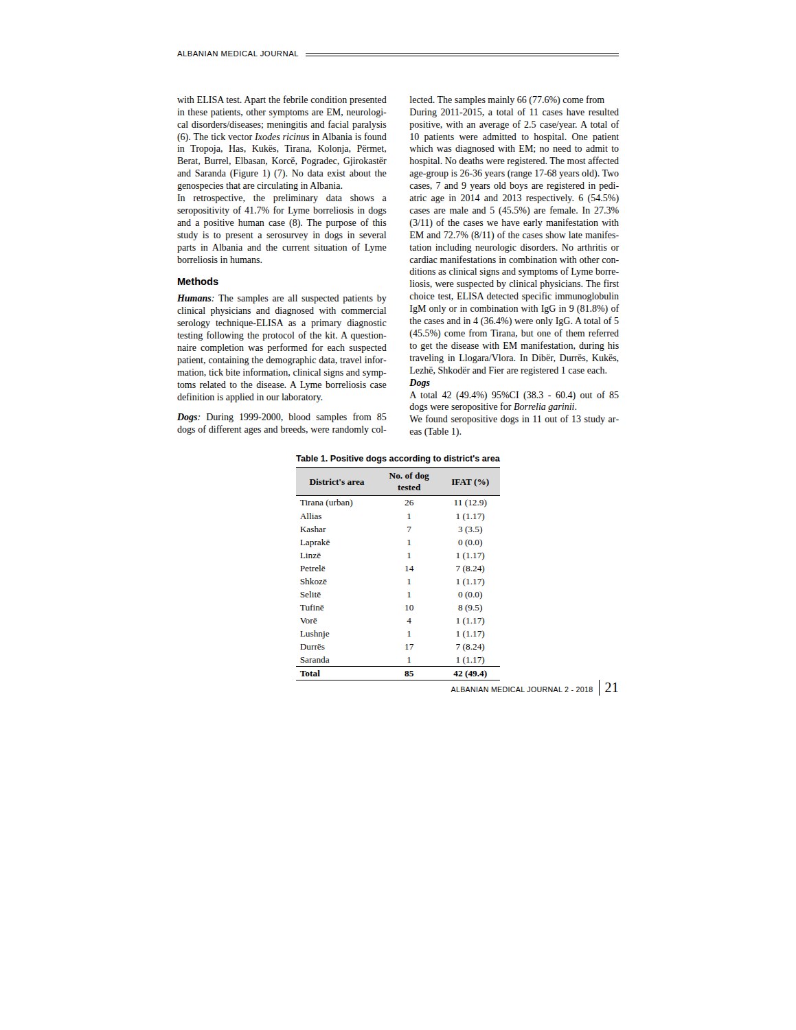ALBANIAN MEDICAL JOURNAL
with ELISA test. Apart the febrile condition presented in these patients, other symptoms are EM, neurological disorders/diseases; meningitis and facial paralysis (6). The tick vector Ixodes ricinus in Albania is found in Tropoja, Has, Kukës, Tirana, Kolonja, Përmet, Berat, Burrel, Elbasan, Korcë, Pogradec, Gjirokastër and Saranda (Figure 1) (7). No data exist about the genospecies that are circulating in Albania.
In retrospective, the preliminary data shows a seropositivity of 41.7% for Lyme borreliosis in dogs and a positive human case (8). The purpose of this study is to present a serosurvey in dogs in several parts in Albania and the current situation of Lyme borreliosis in humans.
Methods
Humans: The samples are all suspected patients by clinical physicians and diagnosed with commercial serology technique-ELISA as a primary diagnostic testing following the protocol of the kit. A questionnaire completion was performed for each suspected patient, containing the demographic data, travel information, tick bite information, clinical signs and symptoms related to the disease. A Lyme borreliosis case definition is applied in our laboratory.
Dogs: During 1999-2000, blood samples from 85 dogs of different ages and breeds, were randomly collected. The samples mainly 66 (77.6%) come from
During 2011-2015, a total of 11 cases have resulted positive, with an average of 2.5 case/year. A total of 10 patients were admitted to hospital. One patient which was diagnosed with EM; no need to admit to hospital. No deaths were registered. The most affected age-group is 26-36 years (range 17-68 years old). Two cases, 7 and 9 years old boys are registered in pediatric age in 2014 and 2013 respectively. 6 (54.5%) cases are male and 5 (45.5%) are female. In 27.3% (3/11) of the cases we have early manifestation with EM and 72.7% (8/11) of the cases show late manifestation including neurologic disorders. No arthritis or cardiac manifestations in combination with other conditions as clinical signs and symptoms of Lyme borreliosis, were suspected by clinical physicians. The first choice test, ELISA detected specific immunoglobulin IgM only or in combination with IgG in 9 (81.8%) of the cases and in 4 (36.4%) were only IgG. A total of 5 (45.5%) come from Tirana, but one of them referred to get the disease with EM manifestation, during his traveling in Llogara/Vlora. In Dibër, Durrës, Kukës, Lezhë, Shkodër and Fier are registered 1 case each.
Dogs
A total 42 (49.4%) 95%CI (38.3 - 60.4) out of 85 dogs were seropositive for Borrelia garinii.
We found seropositive dogs in 11 out of 13 study areas (Table 1).
Table 1. Positive dogs according to district's area
| District's area | No. of dog tested | IFAT (%) |
| --- | --- | --- |
| Tirana (urban) | 26 | 11 (12.9) |
| Allias | 1 | 1 (1.17) |
| Kashar | 7 | 3 (3.5) |
| Laprakë | 1 | 0 (0.0) |
| Linzë | 1 | 1 (1.17) |
| Petrelë | 14 | 7 (8.24) |
| Shkozë | 1 | 1 (1.17) |
| Selitë | 1 | 0 (0.0) |
| Tufinë | 10 | 8 (9.5) |
| Vorë | 4 | 1 (1.17) |
| Lushnje | 1 | 1 (1.17) |
| Durrës | 17 | 7 (8.24) |
| Saranda | 1 | 1 (1.17) |
| Total | 85 | 42 (49.4) |
ALBANIAN MEDICAL JOURNAL 2 - 2018 21